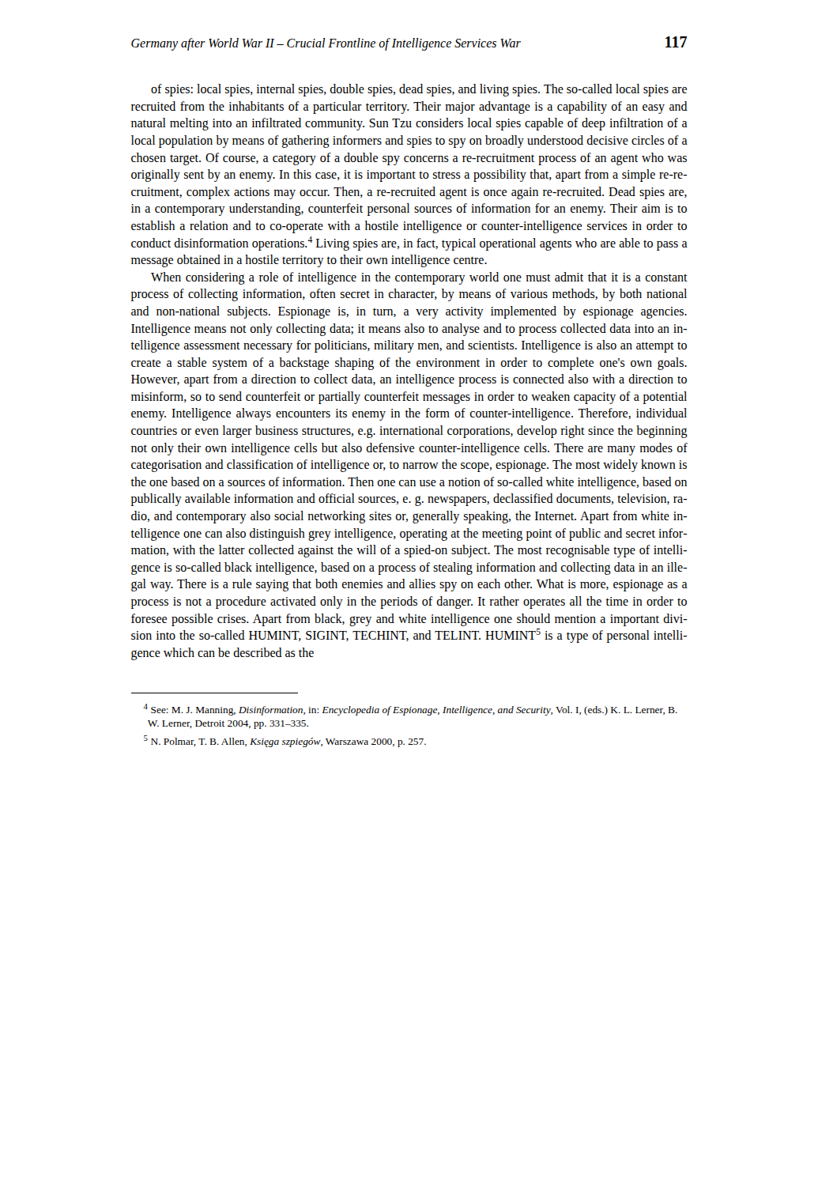Germany after World War II – Crucial Frontline of Intelligence Services War 117
of spies: local spies, internal spies, double spies, dead spies, and living spies. The so-called local spies are recruited from the inhabitants of a particular territory. Their major advantage is a capability of an easy and natural melting into an infiltrated community. Sun Tzu considers local spies capable of deep infiltration of a local population by means of gathering informers and spies to spy on broadly understood decisive circles of a chosen target. Of course, a category of a double spy concerns a re-recruitment process of an agent who was originally sent by an enemy. In this case, it is important to stress a possibility that, apart from a simple re-recruitment, complex actions may occur. Then, a re-recruited agent is once again re-recruited. Dead spies are, in a contemporary understanding, counterfeit personal sources of information for an enemy. Their aim is to establish a relation and to co-operate with a hostile intelligence or counter-intelligence services in order to conduct disinformation operations.4 Living spies are, in fact, typical operational agents who are able to pass a message obtained in a hostile territory to their own intelligence centre.
When considering a role of intelligence in the contemporary world one must admit that it is a constant process of collecting information, often secret in character, by means of various methods, by both national and non-national subjects. Espionage is, in turn, a very activity implemented by espionage agencies. Intelligence means not only collecting data; it means also to analyse and to process collected data into an intelligence assessment necessary for politicians, military men, and scientists. Intelligence is also an attempt to create a stable system of a backstage shaping of the environment in order to complete one's own goals. However, apart from a direction to collect data, an intelligence process is connected also with a direction to misinform, so to send counterfeit or partially counterfeit messages in order to weaken capacity of a potential enemy. Intelligence always encounters its enemy in the form of counter-intelligence. Therefore, individual countries or even larger business structures, e.g. international corporations, develop right since the beginning not only their own intelligence cells but also defensive counter-intelligence cells. There are many modes of categorisation and classification of intelligence or, to narrow the scope, espionage. The most widely known is the one based on a sources of information. Then one can use a notion of so-called white intelligence, based on publically available information and official sources, e. g. newspapers, declassified documents, television, radio, and contemporary also social networking sites or, generally speaking, the Internet. Apart from white intelligence one can also distinguish grey intelligence, operating at the meeting point of public and secret information, with the latter collected against the will of a spied-on subject. The most recognisable type of intelligence is so-called black intelligence, based on a process of stealing information and collecting data in an illegal way. There is a rule saying that both enemies and allies spy on each other. What is more, espionage as a process is not a procedure activated only in the periods of danger. It rather operates all the time in order to foresee possible crises. Apart from black, grey and white intelligence one should mention a important division into the so-called HUMINT, SIGINT, TECHINT, and TELINT. HUMINT5 is a type of personal intelligence which can be described as the
4 See: M. J. Manning, Disinformation, in: Encyclopedia of Espionage, Intelligence, and Security, Vol. I, (eds.) K. L. Lerner, B. W. Lerner, Detroit 2004, pp. 331–335.
5 N. Polmar, T. B. Allen, Księga szpiegów, Warszawa 2000, p. 257.